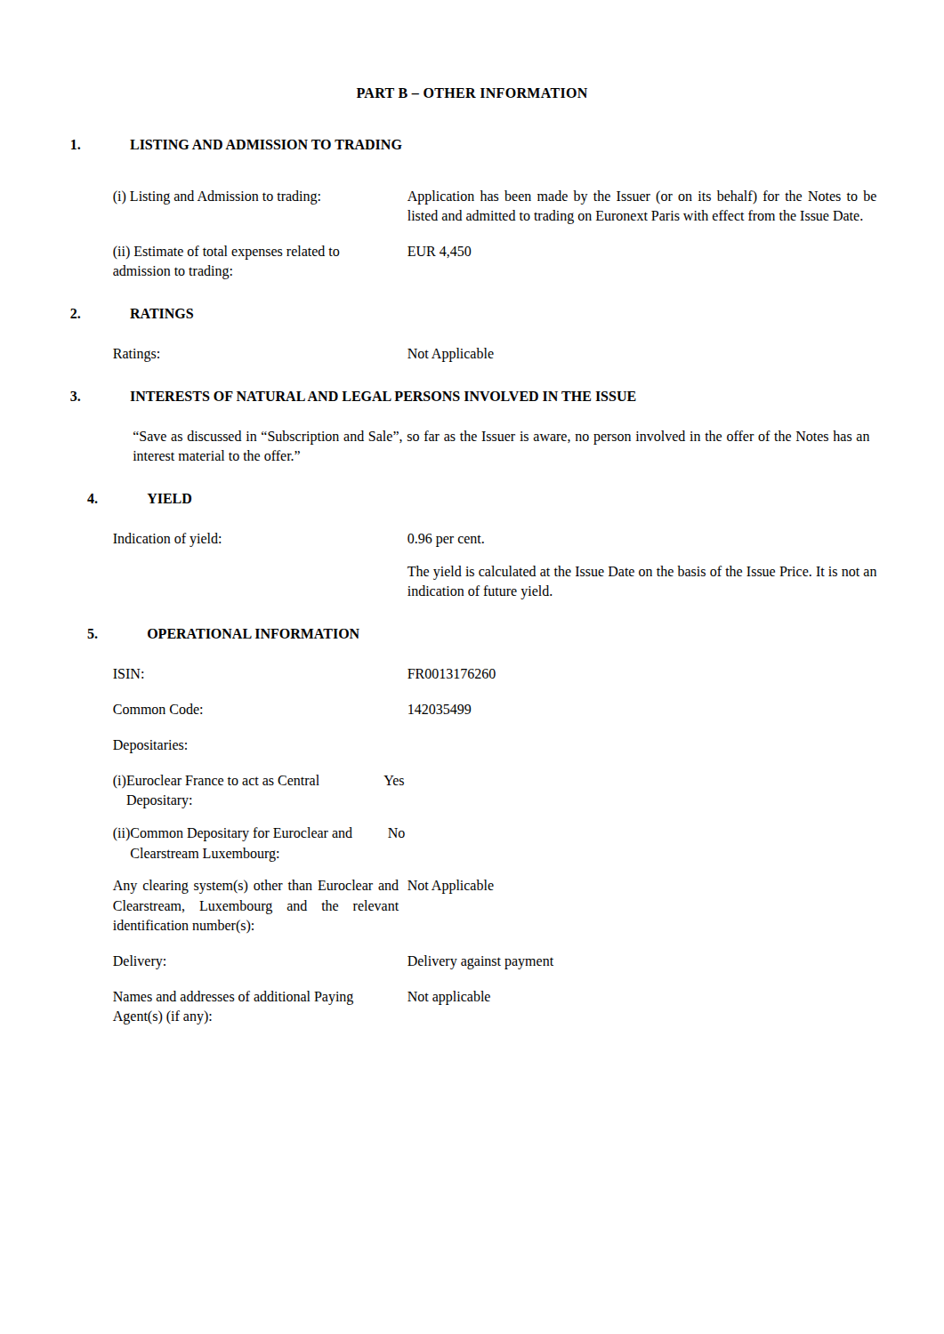PART B – OTHER INFORMATION
1. LISTING AND ADMISSION TO TRADING
(i) Listing and Admission to trading:
Application has been made by the Issuer (or on its behalf) for the Notes to be listed and admitted to trading on Euronext Paris with effect from the Issue Date.
(ii) Estimate of total expenses related to admission to trading:
EUR 4,450
2. RATINGS
Ratings:
Not Applicable
3. INTERESTS OF NATURAL AND LEGAL PERSONS INVOLVED IN THE ISSUE
“Save as discussed in “Subscription and Sale”, so far as the Issuer is aware, no person involved in the offer of the Notes has an interest material to the offer.”
4. YIELD
Indication of yield:
0.96 per cent.
The yield is calculated at the Issue Date on the basis of the Issue Price. It is not an indication of future yield.
5. OPERATIONAL INFORMATION
ISIN:
FR0013176260
Common Code:
142035499
Depositaries:
(i)
Euroclear France to act as Central Depositary:
Yes
(ii)
Common Depositary for Euroclear and Clearstream Luxembourg:
No
Any clearing system(s) other than Euroclear and Clearstream, Luxembourg and the relevant identification number(s):
Not Applicable
Delivery:
Delivery against payment
Names and addresses of additional Paying Agent(s) (if any):
Not applicable